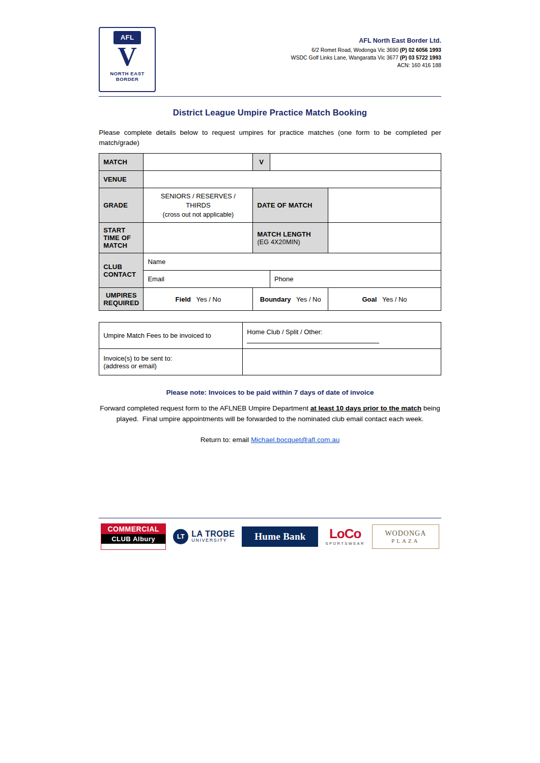AFL
V
NORTH EAST
BORDER
AFL North East Border Ltd.
6/2 Romet Road, Wodonga Vic 3690 (P) 02 6056 1993
WSDC Golf Links Lane, Wangaratta Vic 3677 (P) 03 5722 1993
ACN: 160 416 188
District League Umpire Practice Match Booking
Please complete details below to request umpires for practice matches (one form to be completed per match/grade)
| MATCH | | V | |
| VENUE | |
| GRADE | SENIORS / RESERVES / THIRDS (cross out not applicable) | DATE OF MATCH | |
| START TIME OF MATCH | | MATCH LENGTH (eg 4x20min) | |
| CLUB CONTACT | Name |
| Email | Phone |
| UMPIRES REQUIRED | Field Yes / No | Boundary Yes / No | Goal Yes / No |
| Umpire Match Fees to be invoiced to | Home Club / Split / Other: |
| Invoice(s) to be sent to: (address or email) | |
Please note: Invoices to be paid within 7 days of date of invoice
Forward completed request form to the AFLNEB Umpire Department at least 10 days prior to the match being played. Final umpire appointments will be forwarded to the nominated club email contact each week.
Return to: email Michael.bocquet@afl.com.au
COMMERCIAL
CLUB Albury
LT
LA TROBE
UNIVERSITY
Hume Bank
LoCo
SPORTSWEAR
WODONGA
PLAZA